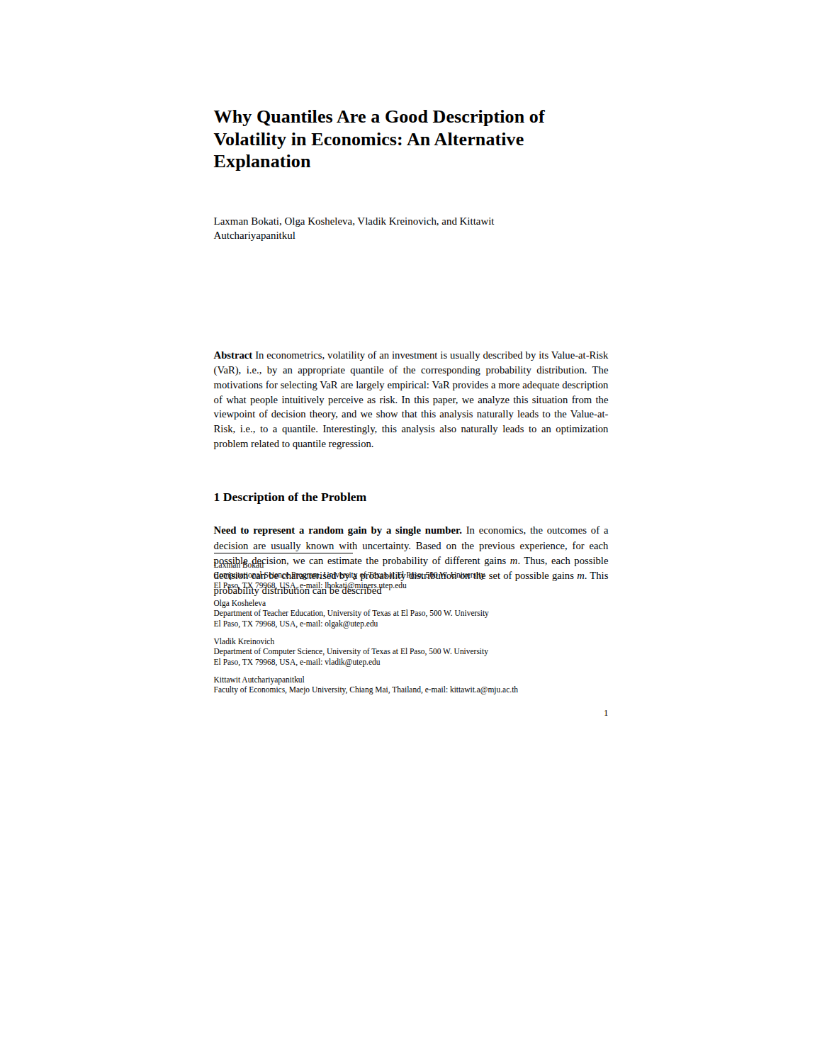Why Quantiles Are a Good Description of
Volatility in Economics: An Alternative
Explanation
Laxman Bokati, Olga Kosheleva, Vladik Kreinovich, and Kittawit
Autchariyapanitkul
Abstract In econometrics, volatility of an investment is usually described by its Value-at-Risk (VaR), i.e., by an appropriate quantile of the corresponding probability distribution. The motivations for selecting VaR are largely empirical: VaR provides a more adequate description of what people intuitively perceive as risk. In this paper, we analyze this situation from the viewpoint of decision theory, and we show that this analysis naturally leads to the Value-at-Risk, i.e., to a quantile. Interestingly, this analysis also naturally leads to an optimization problem related to quantile regression.
1 Description of the Problem
Need to represent a random gain by a single number. In economics, the outcomes of a decision are usually known with uncertainty. Based on the previous experience, for each possible decision, we can estimate the probability of different gains m. Thus, each possible decision can be characterised by a probability distribution on the set of possible gains m. This probability distribution can be described
Laxman Bokati
Computational Science Program, University of Texas at El Paso, 500 W. University
El Paso, TX 79968, USA, e-mail: lbokati@miners.utep.edu
Olga Kosheleva
Department of Teacher Education, University of Texas at El Paso, 500 W. University
El Paso, TX 79968, USA, e-mail: olgak@utep.edu
Vladik Kreinovich
Department of Computer Science, University of Texas at El Paso, 500 W. University
El Paso, TX 79968, USA, e-mail: vladik@utep.edu
Kittawit Autchariyapanitkul
Faculty of Economics, Maejo University, Chiang Mai, Thailand, e-mail: kittawit.a@mju.ac.th
1